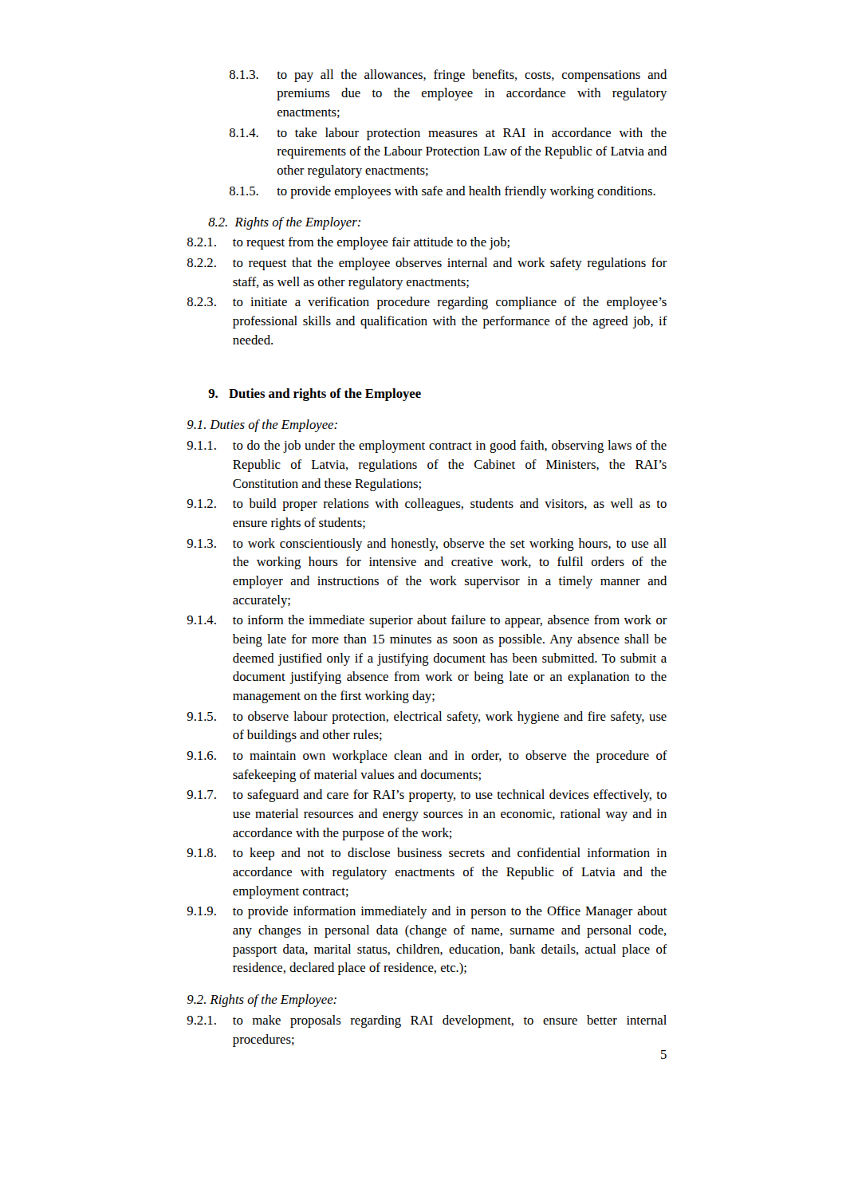8.1.3. to pay all the allowances, fringe benefits, costs, compensations and premiums due to the employee in accordance with regulatory enactments;
8.1.4. to take labour protection measures at RAI in accordance with the requirements of the Labour Protection Law of the Republic of Latvia and other regulatory enactments;
8.1.5. to provide employees with safe and health friendly working conditions.
8.2. Rights of the Employer:
8.2.1. to request from the employee fair attitude to the job;
8.2.2. to request that the employee observes internal and work safety regulations for staff, as well as other regulatory enactments;
8.2.3. to initiate a verification procedure regarding compliance of the employee’s professional skills and qualification with the performance of the agreed job, if needed.
9. Duties and rights of the Employee
9.1. Duties of the Employee:
9.1.1. to do the job under the employment contract in good faith, observing laws of the Republic of Latvia, regulations of the Cabinet of Ministers, the RAI’s Constitution and these Regulations;
9.1.2. to build proper relations with colleagues, students and visitors, as well as to ensure rights of students;
9.1.3. to work conscientiously and honestly, observe the set working hours, to use all the working hours for intensive and creative work, to fulfil orders of the employer and instructions of the work supervisor in a timely manner and accurately;
9.1.4. to inform the immediate superior about failure to appear, absence from work or being late for more than 15 minutes as soon as possible. Any absence shall be deemed justified only if a justifying document has been submitted. To submit a document justifying absence from work or being late or an explanation to the management on the first working day;
9.1.5. to observe labour protection, electrical safety, work hygiene and fire safety, use of buildings and other rules;
9.1.6. to maintain own workplace clean and in order, to observe the procedure of safekeeping of material values and documents;
9.1.7. to safeguard and care for RAI’s property, to use technical devices effectively, to use material resources and energy sources in an economic, rational way and in accordance with the purpose of the work;
9.1.8. to keep and not to disclose business secrets and confidential information in accordance with regulatory enactments of the Republic of Latvia and the employment contract;
9.1.9. to provide information immediately and in person to the Office Manager about any changes in personal data (change of name, surname and personal code, passport data, marital status, children, education, bank details, actual place of residence, declared place of residence, etc.);
9.2. Rights of the Employee:
9.2.1. to make proposals regarding RAI development, to ensure better internal procedures;
5